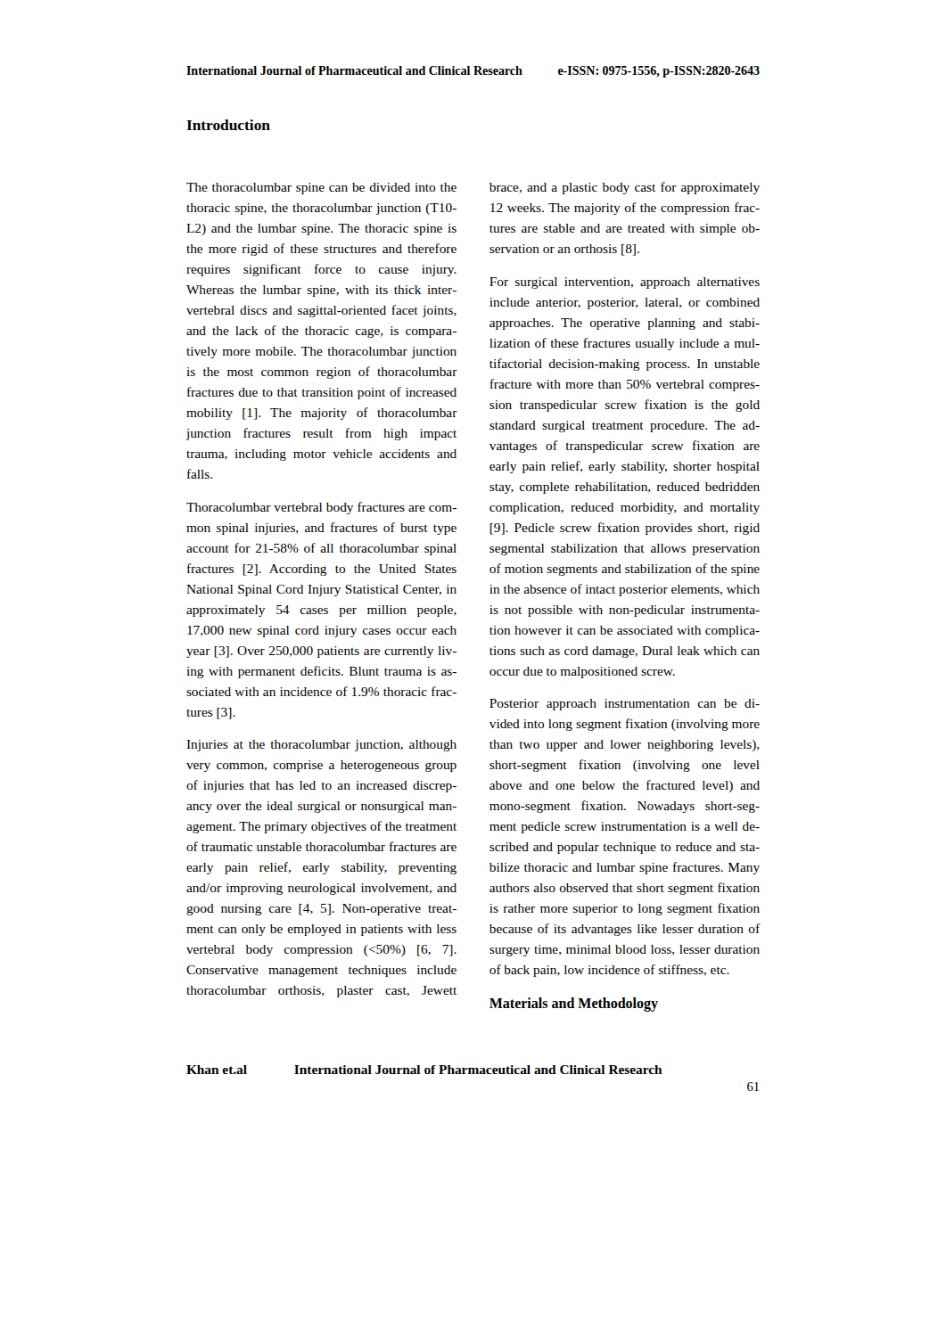International Journal of Pharmaceutical and Clinical Research e-ISSN: 0975-1556, p-ISSN:2820-2643
Introduction
The thoracolumbar spine can be divided into the thoracic spine, the thoracolumbar junction (T10-L2) and the lumbar spine. The thoracic spine is the more rigid of these structures and therefore requires significant force to cause injury. Whereas the lumbar spine, with its thick intervertebral discs and sagittal-oriented facet joints, and the lack of the thoracic cage, is comparatively more mobile. The thoracolumbar junction is the most common region of thoracolumbar fractures due to that transition point of increased mobility [1]. The majority of thoracolumbar junction fractures result from high impact trauma, including motor vehicle accidents and falls.
Thoracolumbar vertebral body fractures are common spinal injuries, and fractures of burst type account for 21-58% of all thoracolumbar spinal fractures [2]. According to the United States National Spinal Cord Injury Statistical Center, in approximately 54 cases per million people, 17,000 new spinal cord injury cases occur each year [3]. Over 250,000 patients are currently living with permanent deficits. Blunt trauma is associated with an incidence of 1.9% thoracic fractures [3].
Injuries at the thoracolumbar junction, although very common, comprise a heterogeneous group of injuries that has led to an increased discrepancy over the ideal surgical or nonsurgical management. The primary objectives of the treatment of traumatic unstable thoracolumbar fractures are early pain relief, early stability, preventing and/or improving neurological involvement, and good nursing care [4, 5]. Non-operative treatment can only be employed in patients with less vertebral body compression (<50%) [6, 7]. Conservative management techniques include thoracolumbar orthosis, plaster cast, Jewett brace, and a plastic body cast for approximately 12 weeks. The majority of the compression fractures are stable and are treated with simple observation or an orthosis [8].
For surgical intervention, approach alternatives include anterior, posterior, lateral, or combined approaches. The operative planning and stabilization of these fractures usually include a multifactorial decision-making process. In unstable fracture with more than 50% vertebral compression transpedicular screw fixation is the gold standard surgical treatment procedure. The advantages of transpedicular screw fixation are early pain relief, early stability, shorter hospital stay, complete rehabilitation, reduced bedridden complication, reduced morbidity, and mortality [9]. Pedicle screw fixation provides short, rigid segmental stabilization that allows preservation of motion segments and stabilization of the spine in the absence of intact posterior elements, which is not possible with non-pedicular instrumentation however it can be associated with complications such as cord damage, Dural leak which can occur due to malpositioned screw.
Posterior approach instrumentation can be divided into long segment fixation (involving more than two upper and lower neighboring levels), short-segment fixation (involving one level above and one below the fractured level) and mono-segment fixation. Nowadays short-segment pedicle screw instrumentation is a well described and popular technique to reduce and stabilize thoracic and lumbar spine fractures. Many authors also observed that short segment fixation is rather more superior to long segment fixation because of its advantages like lesser duration of surgery time, minimal blood loss, lesser duration of back pain, low incidence of stiffness, etc.
Materials and Methodology
Khan et.al International Journal of Pharmaceutical and Clinical Research
61